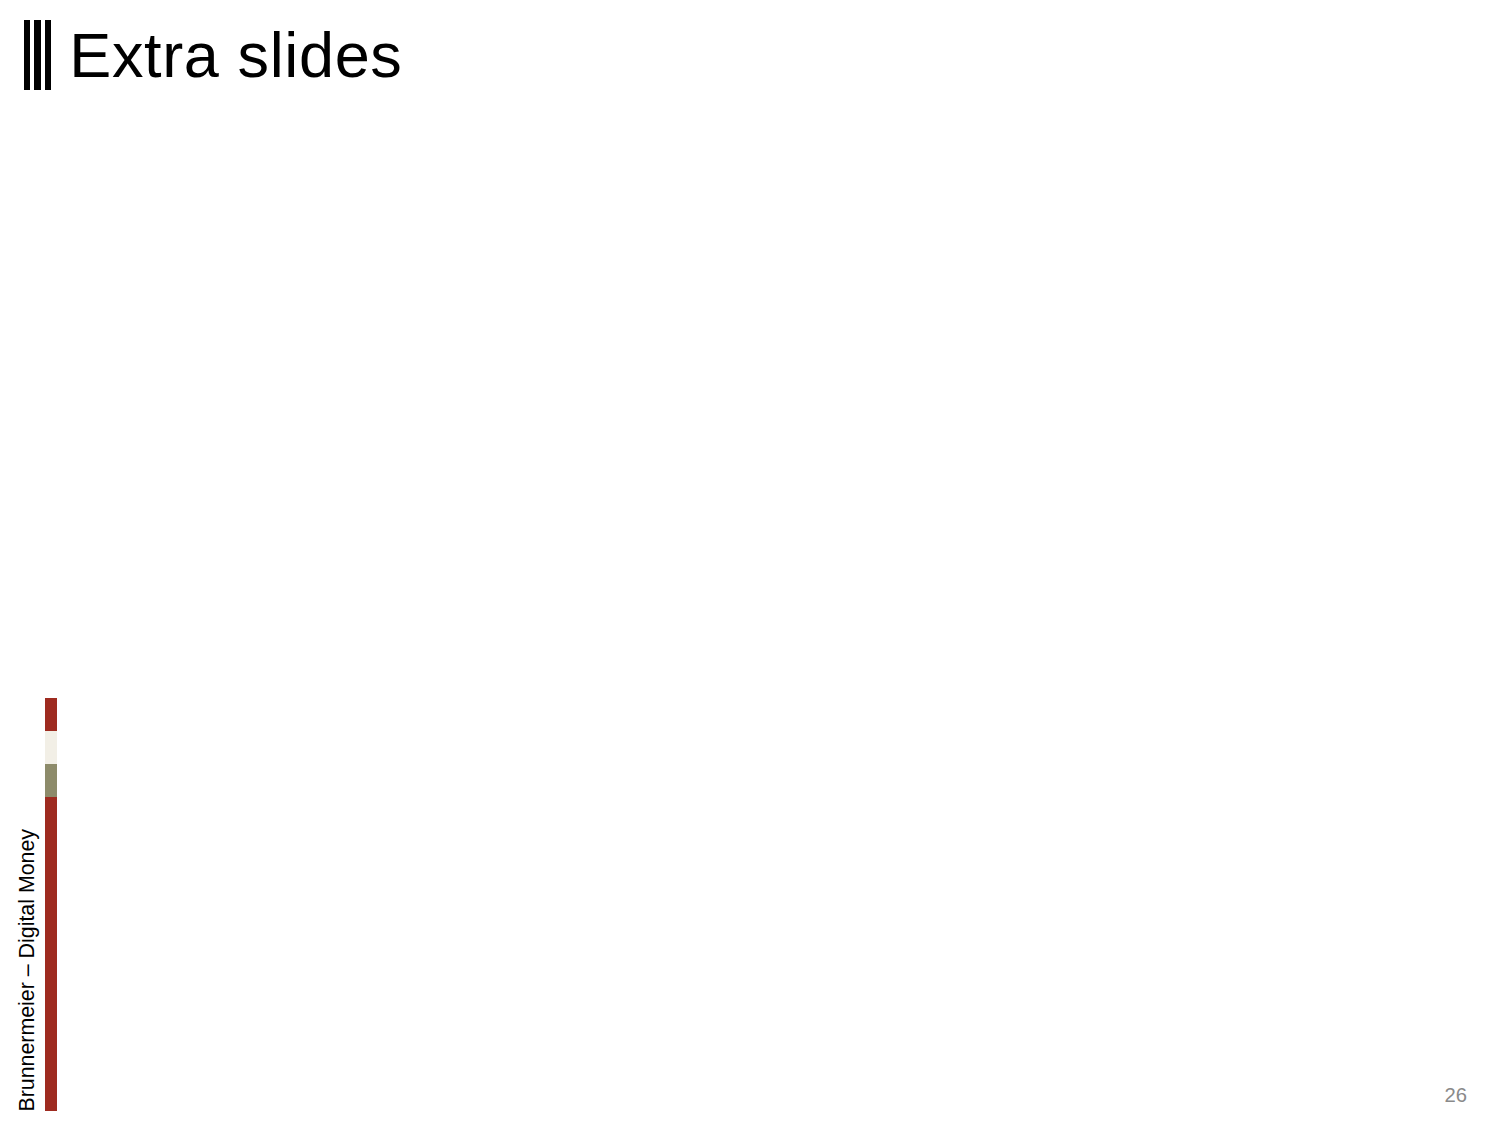Extra slides
Brunnermeier – Digital Money
26